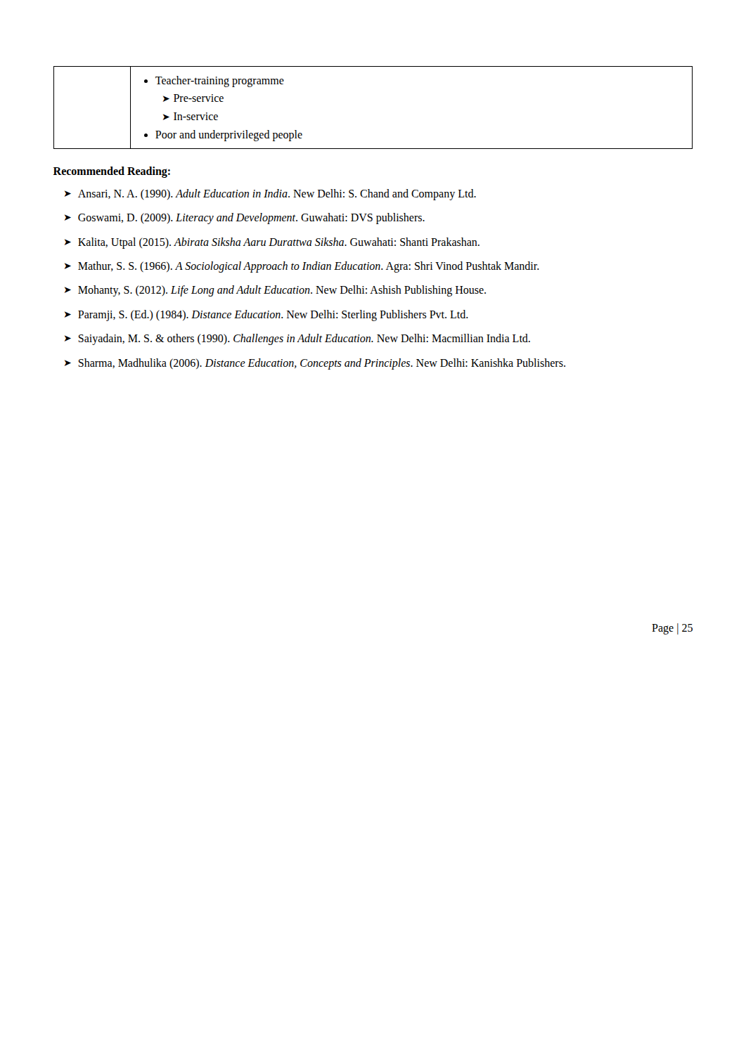| | Teacher-training programme Pre-service In-service Poor and underprivileged people |
Recommended Reading:
Ansari, N. A. (1990). Adult Education in India. New Delhi: S. Chand and Company Ltd.
Goswami, D. (2009). Literacy and Development. Guwahati: DVS publishers.
Kalita, Utpal (2015). Abirata Siksha Aaru Durattwa Siksha. Guwahati: Shanti Prakashan.
Mathur, S. S. (1966). A Sociological Approach to Indian Education. Agra: Shri Vinod Pushtak Mandir.
Mohanty, S. (2012). Life Long and Adult Education. New Delhi: Ashish Publishing House.
Paramji, S. (Ed.) (1984). Distance Education. New Delhi: Sterling Publishers Pvt. Ltd.
Saiyadain, M. S. & others (1990). Challenges in Adult Education. New Delhi: Macmillian India Ltd.
Sharma, Madhulika (2006). Distance Education, Concepts and Principles. New Delhi: Kanishka Publishers.
Page | 25